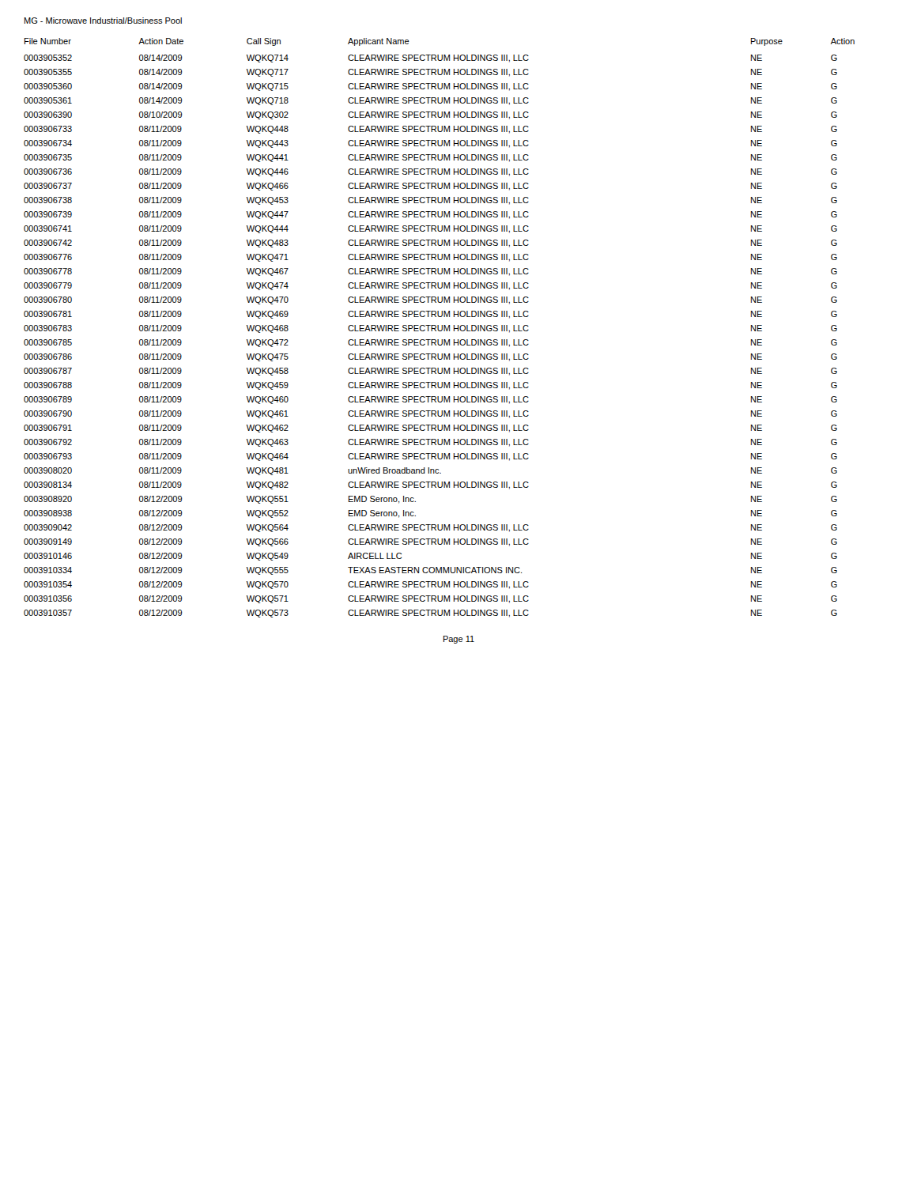MG - Microwave Industrial/Business Pool
| File Number | Action Date | Call Sign | Applicant Name | Purpose | Action |
| --- | --- | --- | --- | --- | --- |
| 0003905352 | 08/14/2009 | WQKQ714 | CLEARWIRE SPECTRUM HOLDINGS III, LLC | NE | G |
| 0003905355 | 08/14/2009 | WQKQ717 | CLEARWIRE SPECTRUM HOLDINGS III, LLC | NE | G |
| 0003905360 | 08/14/2009 | WQKQ715 | CLEARWIRE SPECTRUM HOLDINGS III, LLC | NE | G |
| 0003905361 | 08/14/2009 | WQKQ718 | CLEARWIRE SPECTRUM HOLDINGS III, LLC | NE | G |
| 0003906390 | 08/10/2009 | WQKQ302 | CLEARWIRE SPECTRUM HOLDINGS III, LLC | NE | G |
| 0003906733 | 08/11/2009 | WQKQ448 | CLEARWIRE SPECTRUM HOLDINGS III, LLC | NE | G |
| 0003906734 | 08/11/2009 | WQKQ443 | CLEARWIRE SPECTRUM HOLDINGS III, LLC | NE | G |
| 0003906735 | 08/11/2009 | WQKQ441 | CLEARWIRE SPECTRUM HOLDINGS III, LLC | NE | G |
| 0003906736 | 08/11/2009 | WQKQ446 | CLEARWIRE SPECTRUM HOLDINGS III, LLC | NE | G |
| 0003906737 | 08/11/2009 | WQKQ466 | CLEARWIRE SPECTRUM HOLDINGS III, LLC | NE | G |
| 0003906738 | 08/11/2009 | WQKQ453 | CLEARWIRE SPECTRUM HOLDINGS III, LLC | NE | G |
| 0003906739 | 08/11/2009 | WQKQ447 | CLEARWIRE SPECTRUM HOLDINGS III, LLC | NE | G |
| 0003906741 | 08/11/2009 | WQKQ444 | CLEARWIRE SPECTRUM HOLDINGS III, LLC | NE | G |
| 0003906742 | 08/11/2009 | WQKQ483 | CLEARWIRE SPECTRUM HOLDINGS III, LLC | NE | G |
| 0003906776 | 08/11/2009 | WQKQ471 | CLEARWIRE SPECTRUM HOLDINGS III, LLC | NE | G |
| 0003906778 | 08/11/2009 | WQKQ467 | CLEARWIRE SPECTRUM HOLDINGS III, LLC | NE | G |
| 0003906779 | 08/11/2009 | WQKQ474 | CLEARWIRE SPECTRUM HOLDINGS III, LLC | NE | G |
| 0003906780 | 08/11/2009 | WQKQ470 | CLEARWIRE SPECTRUM HOLDINGS III, LLC | NE | G |
| 0003906781 | 08/11/2009 | WQKQ469 | CLEARWIRE SPECTRUM HOLDINGS III, LLC | NE | G |
| 0003906783 | 08/11/2009 | WQKQ468 | CLEARWIRE SPECTRUM HOLDINGS III, LLC | NE | G |
| 0003906785 | 08/11/2009 | WQKQ472 | CLEARWIRE SPECTRUM HOLDINGS III, LLC | NE | G |
| 0003906786 | 08/11/2009 | WQKQ475 | CLEARWIRE SPECTRUM HOLDINGS III, LLC | NE | G |
| 0003906787 | 08/11/2009 | WQKQ458 | CLEARWIRE SPECTRUM HOLDINGS III, LLC | NE | G |
| 0003906788 | 08/11/2009 | WQKQ459 | CLEARWIRE SPECTRUM HOLDINGS III, LLC | NE | G |
| 0003906789 | 08/11/2009 | WQKQ460 | CLEARWIRE SPECTRUM HOLDINGS III, LLC | NE | G |
| 0003906790 | 08/11/2009 | WQKQ461 | CLEARWIRE SPECTRUM HOLDINGS III, LLC | NE | G |
| 0003906791 | 08/11/2009 | WQKQ462 | CLEARWIRE SPECTRUM HOLDINGS III, LLC | NE | G |
| 0003906792 | 08/11/2009 | WQKQ463 | CLEARWIRE SPECTRUM HOLDINGS III, LLC | NE | G |
| 0003906793 | 08/11/2009 | WQKQ464 | CLEARWIRE SPECTRUM HOLDINGS III, LLC | NE | G |
| 0003908020 | 08/11/2009 | WQKQ481 | unWired Broadband Inc. | NE | G |
| 0003908134 | 08/11/2009 | WQKQ482 | CLEARWIRE SPECTRUM HOLDINGS III, LLC | NE | G |
| 0003908920 | 08/12/2009 | WQKQ551 | EMD Serono, Inc. | NE | G |
| 0003908938 | 08/12/2009 | WQKQ552 | EMD Serono, Inc. | NE | G |
| 0003909042 | 08/12/2009 | WQKQ564 | CLEARWIRE SPECTRUM HOLDINGS III, LLC | NE | G |
| 0003909149 | 08/12/2009 | WQKQ566 | CLEARWIRE SPECTRUM HOLDINGS III, LLC | NE | G |
| 0003910146 | 08/12/2009 | WQKQ549 | AIRCELL LLC | NE | G |
| 0003910334 | 08/12/2009 | WQKQ555 | TEXAS EASTERN COMMUNICATIONS INC. | NE | G |
| 0003910354 | 08/12/2009 | WQKQ570 | CLEARWIRE SPECTRUM HOLDINGS III, LLC | NE | G |
| 0003910356 | 08/12/2009 | WQKQ571 | CLEARWIRE SPECTRUM HOLDINGS III, LLC | NE | G |
| 0003910357 | 08/12/2009 | WQKQ573 | CLEARWIRE SPECTRUM HOLDINGS III, LLC | NE | G |
Page 11